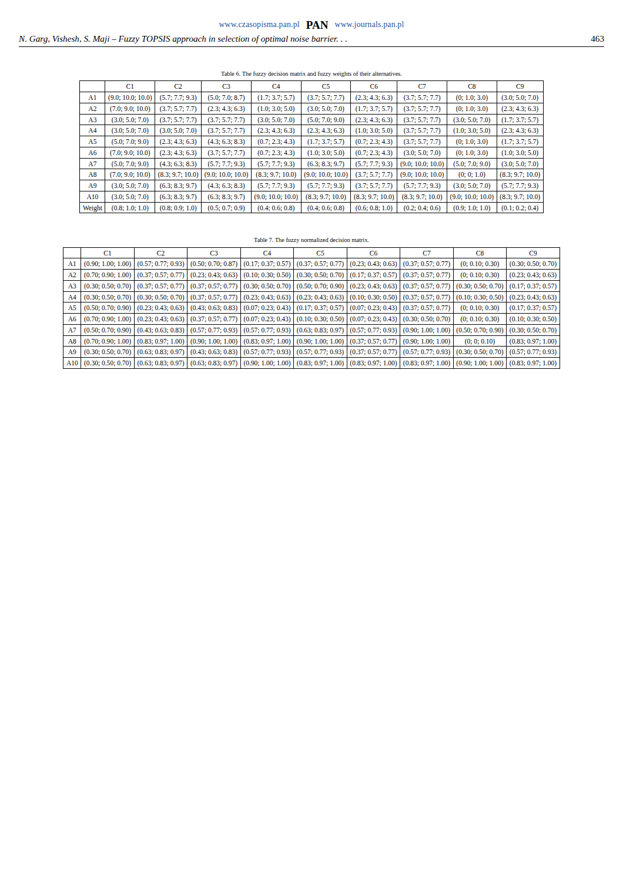www.czasopisma.pan.pl PAN www.journals.pan.pl
N. Garg, Vishesh, S. Maji – Fuzzy TOPSIS approach in selection of optimal noise barrier. . . 463
Table 6. The fuzzy decision matrix and fuzzy weights of their alternatives.
| | C1 | C2 | C3 | C4 | C5 | C6 | C7 | C8 | C9 |
| --- | --- | --- | --- | --- | --- | --- | --- | --- | --- |
| A1 | (9.0; 10.0; 10.0) | (5.7; 7.7; 9.3) | (5.0; 7.0; 8.7) | (1.7; 3.7; 5.7) | (3.7; 5.7; 7.7) | (2.3; 4.3; 6.3) | (3.7; 5.7; 7.7) | (0; 1.0; 3.0) | (3.0; 5.0; 7.0) |
| A2 | (7.0; 9.0; 10.0) | (3.7; 5.7; 7.7) | (2.3; 4.3; 6.3) | (1.0; 3.0; 5.0) | (3.0; 5.0; 7.0) | (1.7; 3.7; 5.7) | (3.7; 5.7; 7.7) | (0; 1.0; 3.0) | (2.3; 4.3; 6.3) |
| A3 | (3.0; 5.0; 7.0) | (3.7; 5.7; 7.7) | (3.7; 5.7; 7.7) | (3.0; 5.0; 7.0) | (5.0; 7.0; 9.0) | (2.3; 4.3; 6.3) | (3.7; 5.7; 7.7) | (3.0; 5.0; 7.0) | (1.7; 3.7; 5.7) |
| A4 | (3.0; 5.0; 7.0) | (3.0; 5.0; 7.0) | (3.7; 5.7; 7.7) | (2.3; 4.3; 6.3) | (2.3; 4.3; 6.3) | (1.0; 3.0; 5.0) | (3.7; 5.7; 7.7) | (1.0; 3.0; 5.0) | (2.3; 4.3; 6.3) |
| A5 | (5.0; 7.0; 9.0) | (2.3; 4.3; 6.3) | (4.3; 6.3; 8.3) | (0.7; 2.3; 4.3) | (1.7; 3.7; 5.7) | (0.7; 2.3; 4.3) | (3.7; 5.7; 7.7) | (0; 1.0; 3.0) | (1.7; 3.7; 5.7) |
| A6 | (7.0; 9.0; 10.0) | (2.3; 4.3; 6.3) | (3.7; 5.7; 7.7) | (0.7; 2.3; 4.3) | (1.0; 3.0; 5.0) | (0.7; 2.3; 4.3) | (3.0; 5.0; 7.0) | (0; 1.0; 3.0) | (1.0; 3.0; 5.0) |
| A7 | (5.0; 7.0; 9.0) | (4.3; 6.3; 8.3) | (5.7; 7.7; 9.3) | (5.7; 7.7; 9.3) | (6.3; 8.3; 9.7) | (5.7; 7.7; 9.3) | (9.0; 10.0; 10.0) | (5.0; 7.0; 9.0) | (3.0; 5.0; 7.0) |
| A8 | (7.0; 9.0; 10.0) | (8.3; 9.7; 10.0) | (9.0; 10.0; 10.0) | (8.3; 9.7; 10.0) | (9.0; 10.0; 10.0) | (3.7; 5.7; 7.7) | (9.0; 10.0; 10.0) | (0; 0; 1.0) | (8.3; 9.7; 10.0) |
| A9 | (3.0; 5.0; 7.0) | (6.3; 8.3; 9.7) | (4.3; 6.3; 8.3) | (5.7; 7.7; 9.3) | (5.7; 7.7; 9.3) | (3.7; 5.7; 7.7) | (5.7; 7.7; 9.3) | (3.0; 5.0; 7.0) | (5.7; 7.7; 9.3) |
| A10 | (3.0; 5.0; 7.0) | (6.3; 8.3; 9.7) | (6.3; 8.3; 9.7) | (9.0; 10.0; 10.0) | (8.3; 9.7; 10.0) | (8.3; 9.7; 10.0) | (8.3; 9.7; 10.0) | (9.0; 10.0; 10.0) | (8.3; 9.7; 10.0) |
| Weight | (0.8; 1.0; 1.0) | (0.8; 0.9; 1.0) | (0.5; 0.7; 0.9) | (0.4; 0.6; 0.8) | (0.4; 0.6; 0.8) | (0.6; 0.8; 1.0) | (0.2; 0.4; 0.6) | (0.9; 1.0; 1.0) | (0.1; 0.2; 0.4) |
Table 7. The fuzzy normalized decision matrix.
| | C1 | C2 | C3 | C4 | C5 | C6 | C7 | C8 | C9 |
| --- | --- | --- | --- | --- | --- | --- | --- | --- | --- |
| A1 | (0.90; 1.00; 1.00) | (0.57; 0.77; 0.93) | (0.50; 0.70; 0.87) | (0.17; 0.37; 0.57) | (0.37; 0.57; 0.77) | (0.23; 0.43; 0.63) | (0.37; 0.57; 0.77) | (0; 0.10; 0.30) | (0.30; 0.50; 0.70) |
| A2 | (0.70; 0.90; 1.00) | (0.37; 0.57; 0.77) | (0.23; 0.43; 0.63) | (0.10; 0.30; 0.50) | (0.30; 0.50; 0.70) | (0.17; 0.37; 0.57) | (0.37; 0.57; 0.77) | (0; 0.10; 0.30) | (0.23; 0.43; 0.63) |
| A3 | (0.30; 0.50; 0.70) | (0.37; 0.57; 0.77) | (0.37; 0.57; 0.77) | (0.30; 0.50; 0.70) | (0.50; 0.70; 0.90) | (0.23; 0.43; 0.63) | (0.37; 0.57; 0.77) | (0.30; 0.50; 0.70) | (0.17; 0.37; 0.57) |
| A4 | (0.30; 0.50; 0.70) | (0.30; 0.50; 0.70) | (0.37; 0.57; 0.77) | (0.23; 0.43; 0.63) | (0.23; 0.43; 0.63) | (0.10; 0.30; 0.50) | (0.37; 0.57; 0.77) | (0.10; 0.30; 0.50) | (0.23; 0.43; 0.63) |
| A5 | (0.50; 0.70; 0.90) | (0.23; 0.43; 0.63) | (0.43; 0.63; 0.83) | (0.07; 0.23; 0.43) | (0.17; 0.37; 0.57) | (0.07; 0.23; 0.43) | (0.37; 0.57; 0.77) | (0; 0.10; 0.30) | (0.17; 0.37; 0.57) |
| A6 | (0.70; 0.90; 1.00) | (0.23; 0.43; 0.63) | (0.37; 0.57; 0.77) | (0.07; 0.23; 0.43) | (0.10; 0.30; 0.50) | (0.07; 0.23; 0.43) | (0.30; 0.50; 0.70) | (0; 0.10; 0.30) | (0.10; 0.30; 0.50) |
| A7 | (0.50; 0.70; 0.90) | (0.43; 0.63; 0.83) | (0.57; 0.77; 0.93) | (0.57; 0.77; 0.93) | (0.63; 0.83; 0.97) | (0.57; 0.77; 0.93) | (0.90; 1.00; 1.00) | (0.50; 0.70; 0.90) | (0.30; 0.50; 0.70) |
| A8 | (0.70; 0.90; 1.00) | (0.83; 0.97; 1.00) | (0.90; 1.00; 1.00) | (0.83; 0.97; 1.00) | (0.90; 1.00; 1.00) | (0.37; 0.57; 0.77) | (0.90; 1.00; 1.00) | (0; 0; 0.10) | (0.83; 0.97; 1.00) |
| A9 | (0.30; 0.50; 0.70) | (0.63; 0.83; 0.97) | (0.43; 0.63; 0.83) | (0.57; 0.77; 0.93) | (0.57; 0.77; 0.93) | (0.37; 0.57; 0.77) | (0.57; 0.77; 0.93) | (0.30; 0.50; 0.70) | (0.57; 0.77; 0.93) |
| A10 | (0.30; 0.50; 0.70) | (0.63; 0.83; 0.97) | (0.63; 0.83; 0.97) | (0.90; 1.00; 1.00) | (0.83; 0.97; 1.00) | (0.83; 0.97; 1.00) | (0.83; 0.97; 1.00) | (0.90; 1.00; 1.00) | (0.83; 0.97; 1.00) |